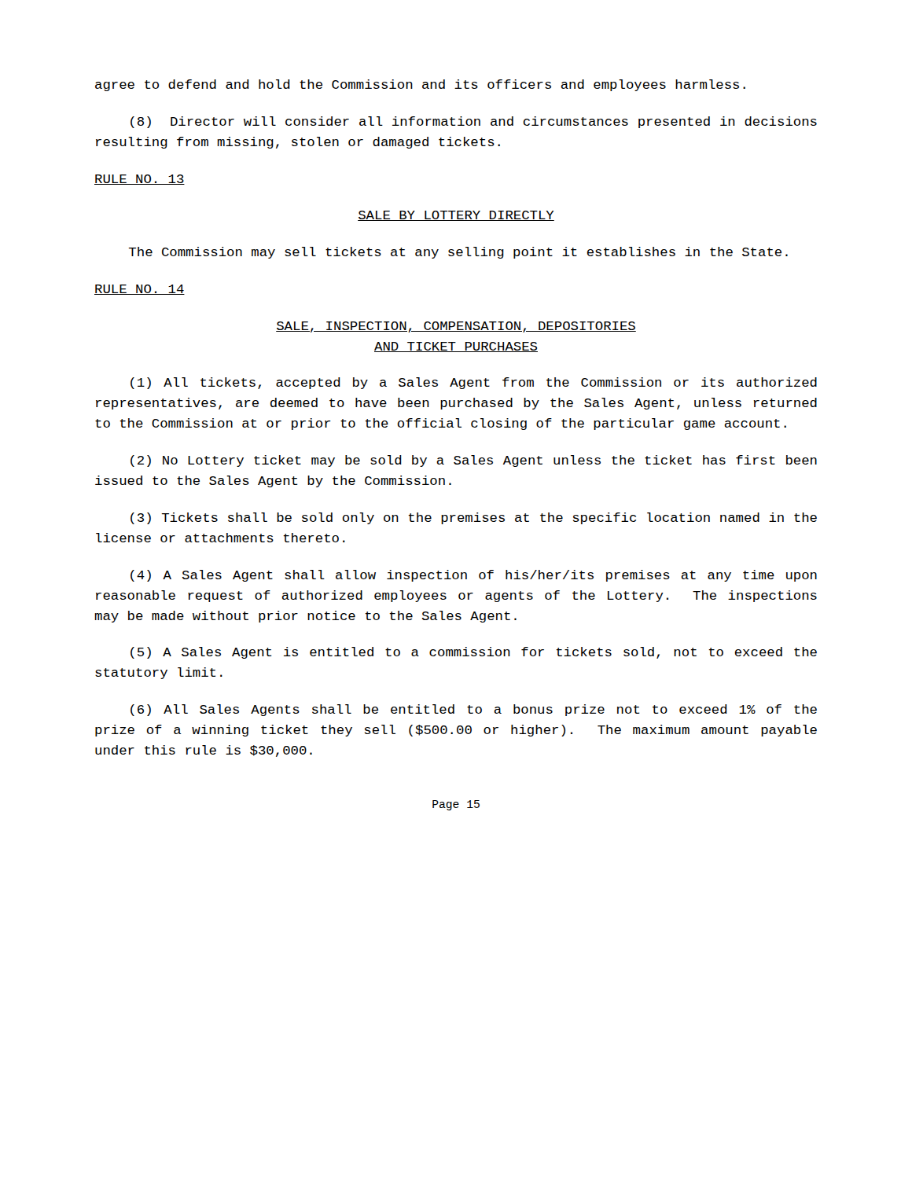agree to defend and hold the Commission and its officers and employees harmless.
(8) Director will consider all information and circumstances presented in decisions resulting from missing, stolen or damaged tickets.
RULE NO. 13
SALE BY LOTTERY DIRECTLY
The Commission may sell tickets at any selling point it establishes in the State.
RULE NO. 14
SALE, INSPECTION, COMPENSATION, DEPOSITORIES
AND TICKET PURCHASES
(1) All tickets, accepted by a Sales Agent from the Commission or its authorized representatives, are deemed to have been purchased by the Sales Agent, unless returned to the Commission at or prior to the official closing of the particular game account.
(2) No Lottery ticket may be sold by a Sales Agent unless the ticket has first been issued to the Sales Agent by the Commission.
(3) Tickets shall be sold only on the premises at the specific location named in the license or attachments thereto.
(4) A Sales Agent shall allow inspection of his/her/its premises at any time upon reasonable request of authorized employees or agents of the Lottery. The inspections may be made without prior notice to the Sales Agent.
(5) A Sales Agent is entitled to a commission for tickets sold, not to exceed the statutory limit.
(6) All Sales Agents shall be entitled to a bonus prize not to exceed 1% of the prize of a winning ticket they sell ($500.00 or higher). The maximum amount payable under this rule is $30,000.
Page 15